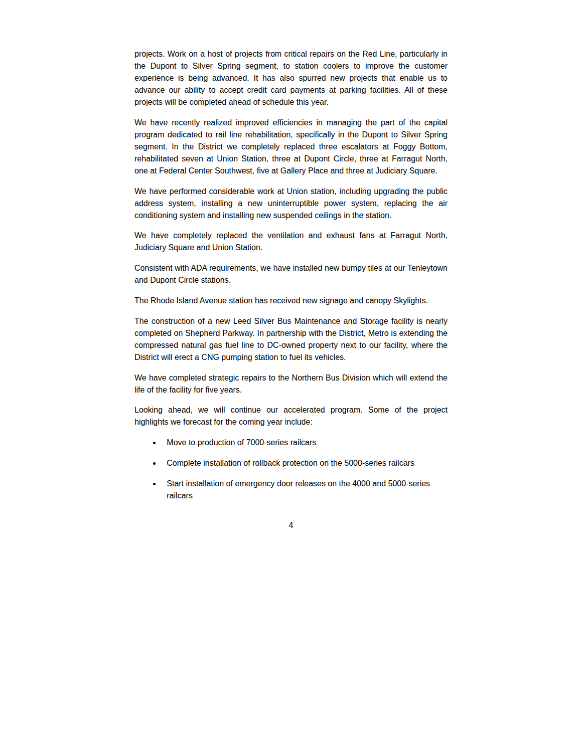projects. Work on a host of projects from critical repairs on the Red Line, particularly in the Dupont to Silver Spring segment, to station coolers to improve the customer experience is being advanced. It has also spurred new projects that enable us to advance our ability to accept credit card payments at parking facilities. All of these projects will be completed ahead of schedule this year.
We have recently realized improved efficiencies in managing the part of the capital program dedicated to rail line rehabilitation, specifically in the Dupont to Silver Spring segment. In the District we completely replaced three escalators at Foggy Bottom, rehabilitated seven at Union Station, three at Dupont Circle, three at Farragut North, one at Federal Center Southwest, five at Gallery Place and three at Judiciary Square.
We have performed considerable work at Union station, including upgrading the public address system, installing a new uninterruptible power system, replacing the air conditioning system and installing new suspended ceilings in the station.
We have completely replaced the ventilation and exhaust fans at Farragut North, Judiciary Square and Union Station.
Consistent with ADA requirements, we have installed new bumpy tiles at our Tenleytown and Dupont Circle stations.
The Rhode Island Avenue station has received new signage and canopy Skylights.
The construction of a new Leed Silver Bus Maintenance and Storage facility is nearly completed on Shepherd Parkway. In partnership with the District, Metro is extending the compressed natural gas fuel line to DC-owned property next to our facility, where the District will erect a CNG pumping station to fuel its vehicles.
We have completed strategic repairs to the Northern Bus Division which will extend the life of the facility for five years.
Looking ahead, we will continue our accelerated program. Some of the project highlights we forecast for the coming year include:
Move to production of 7000-series railcars
Complete installation of rollback protection on the 5000-series railcars
Start installation of emergency door releases on the 4000 and 5000-series railcars
4